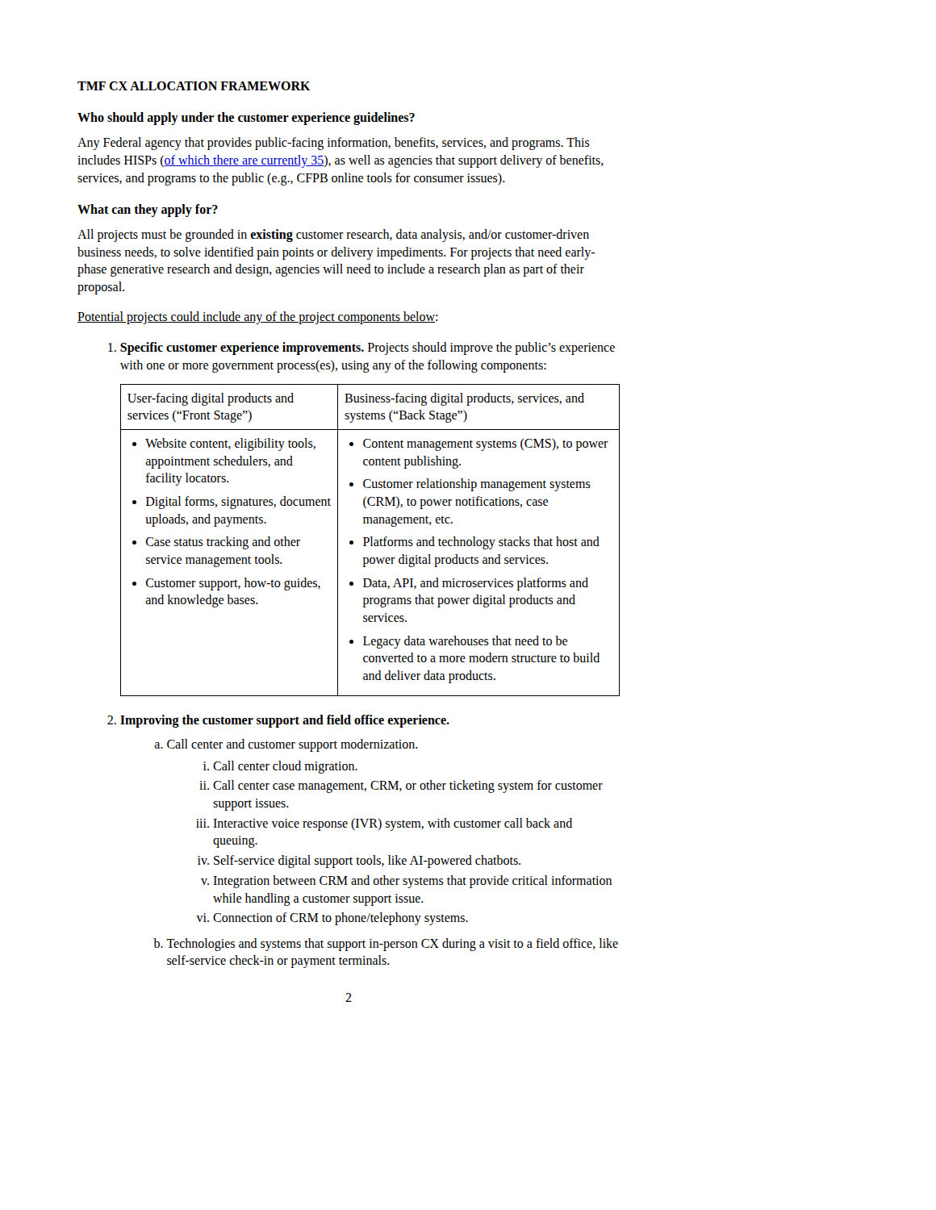TMF CX ALLOCATION FRAMEWORK
Who should apply under the customer experience guidelines?
Any Federal agency that provides public-facing information, benefits, services, and programs. This includes HISPs (of which there are currently 35), as well as agencies that support delivery of benefits, services, and programs to the public (e.g., CFPB online tools for consumer issues).
What can they apply for?
All projects must be grounded in existing customer research, data analysis, and/or customer-driven business needs, to solve identified pain points or delivery impediments. For projects that need early-phase generative research and design, agencies will need to include a research plan as part of their proposal.
Potential projects could include any of the project components below:
Specific customer experience improvements. Projects should improve the public’s experience with one or more government process(es), using any of the following components:
| User-facing digital products and services (“Front Stage”) | Business-facing digital products, services, and systems (“Back Stage”) |
| --- | --- |
| Website content, eligibility tools, appointment schedulers, and facility locators. Digital forms, signatures, document uploads, and payments. Case status tracking and other service management tools. Customer support, how-to guides, and knowledge bases. | Content management systems (CMS), to power content publishing. Customer relationship management systems (CRM), to power notifications, case management, etc. Platforms and technology stacks that host and power digital products and services. Data, API, and microservices platforms and programs that power digital products and services. Legacy data warehouses that need to be converted to a more modern structure to build and deliver data products. |
Improving the customer support and field office experience.
Call center and customer support modernization.
Call center cloud migration.
Call center case management, CRM, or other ticketing system for customer support issues.
Interactive voice response (IVR) system, with customer call back and queuing.
Self-service digital support tools, like AI-powered chatbots.
Integration between CRM and other systems that provide critical information while handling a customer support issue.
Connection of CRM to phone/telephony systems.
Technologies and systems that support in-person CX during a visit to a field office, like self-service check-in or payment terminals.
2